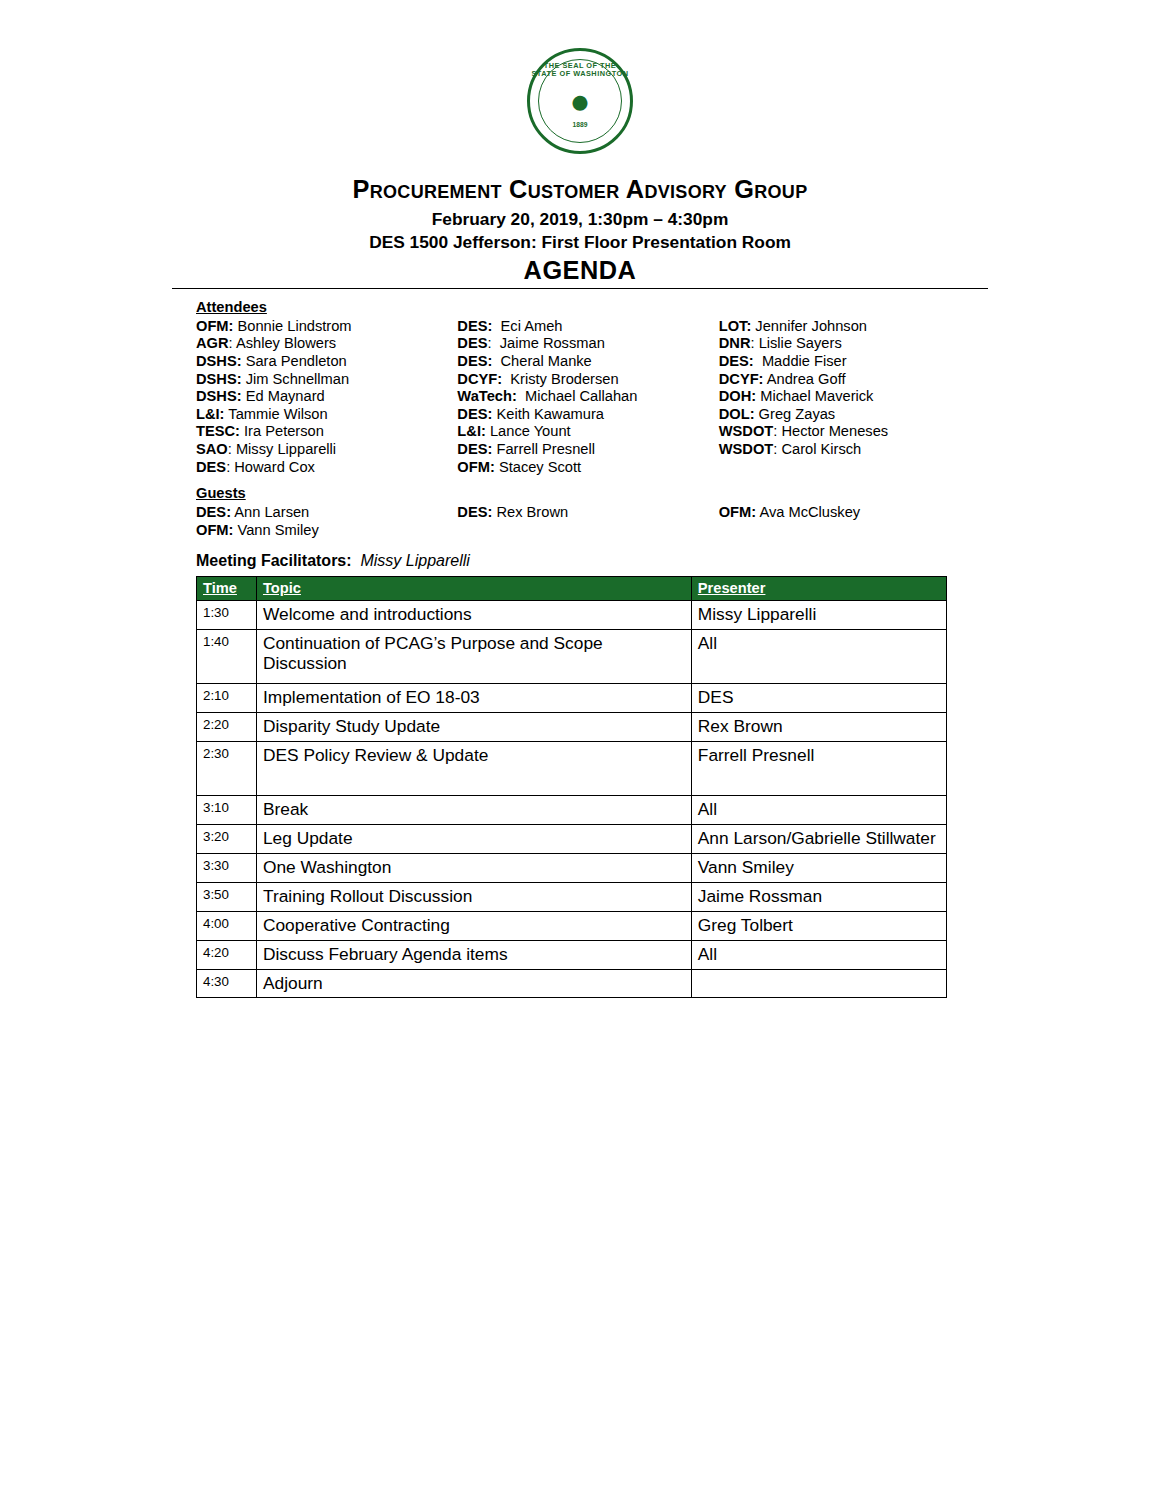THE SEAL OF THE STATE OF WASHINGTON
●
1889
Procurement Customer Advisory Group
February 20, 2019, 1:30pm – 4:30pm
DES 1500 Jefferson: First Floor Presentation Room
AGENDA
Attendees
| OFM: Bonnie Lindstrom | DES: Eci Ameh | LOT: Jennifer Johnson |
| AGR : Ashley Blowers | DES : Jaime Rossman | DNR : Lislie Sayers |
| DSHS: Sara Pendleton | DES: Cheral Manke | DES: Maddie Fiser |
| DSHS: Jim Schnellman | DCYF: Kristy Brodersen | DCYF: Andrea Goff |
| DSHS: Ed Maynard | WaTech: Michael Callahan | DOH: Michael Maverick |
| L&I: Tammie Wilson | DES: Keith Kawamura | DOL: Greg Zayas |
| TESC: Ira Peterson | L&I: Lance Yount | WSDOT : Hector Meneses |
| SAO : Missy Lipparelli | DES: Farrell Presnell | WSDOT : Carol Kirsch |
| DES : Howard Cox | OFM: Stacey Scott | |
Guests
| DES: Ann Larsen | DES: Rex Brown | OFM: Ava McCluskey |
| OFM: Vann Smiley | | |
Meeting Facilitators: Missy Lipparelli
| Time | Topic | Presenter |
| --- | --- | --- |
| 1:30 | Welcome and introductions | Missy Lipparelli |
| 1:40 | Continuation of PCAG’s Purpose and Scope Discussion | All |
| 2:10 | Implementation of EO 18-03 | DES |
| 2:20 | Disparity Study Update | Rex Brown |
| 2:30 | DES Policy Review & Update | Farrell Presnell |
| 3:10 | Break | All |
| 3:20 | Leg Update | Ann Larson/Gabrielle Stillwater |
| 3:30 | One Washington | Vann Smiley |
| 3:50 | Training Rollout Discussion | Jaime Rossman |
| 4:00 | Cooperative Contracting | Greg Tolbert |
| 4:20 | Discuss February Agenda items | All |
| 4:30 | Adjourn | |